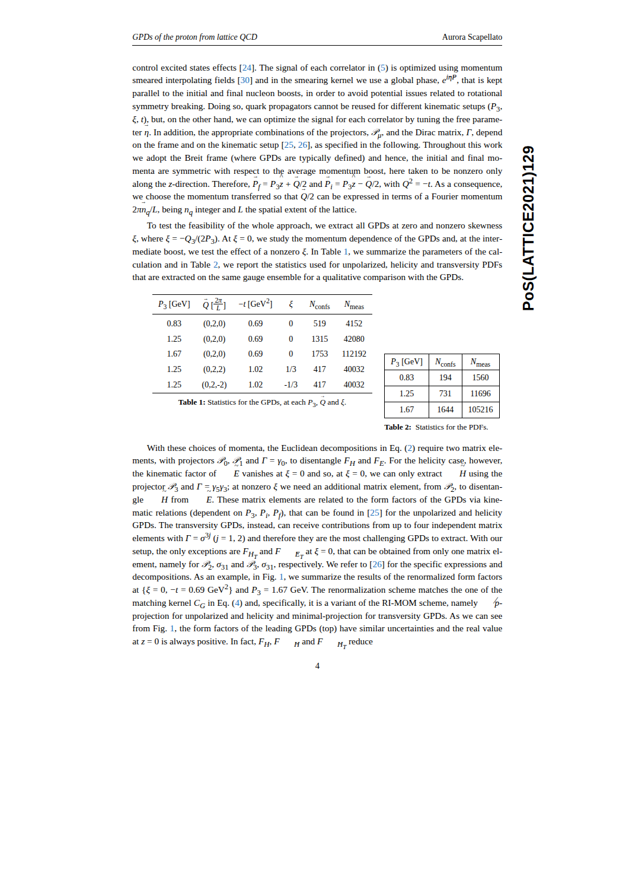GPDs of the proton from lattice QCD Aurora Scapellato
PoS(LATTICE2021)129
control excited states effects [24]. The signal of each correlator in (5) is optimized using momentum smeared interpolating fields [30] and in the smearing kernel we use a global phase, eiηP, that is kept parallel to the initial and final nucleon boosts, in order to avoid potential issues related to rotational symmetry breaking. Doing so, quark propagators cannot be reused for different kinematic setups (P3, ξ, t), but, on the other hand, we can optimize the signal for each correlator by tuning the free parameter η. In addition, the appropriate combinations of the projectors, 𝒫μ, and the Dirac matrix, Γ, depend on the frame and on the kinematic setup [25, 26], as specified in the following. Throughout this work we adopt the Breit frame (where GPDs are typically defined) and hence, the initial and final momenta are symmetric with respect to the average momentum boost, here taken to be nonzero only along the z-direction. Therefore, Pf = P3z + Q/2 and Pi = P3z − Q/2, with Q2 = −t. As a consequence, we choose the momentum transferred so that Q/2 can be expressed in terms of a Fourier momentum 2πnq/L, being nq integer and L the spatial extent of the lattice.
To test the feasibility of the whole approach, we extract all GPDs at zero and nonzero skewness ξ, where ξ = −Q3/(2P3). At ξ = 0, we study the momentum dependence of the GPDs and, at the intermediate boost, we test the effect of a nonzero ξ. In Table 1, we summarize the parameters of the calculation and in Table 2, we report the statistics used for unpolarized, helicity and transversity PDFs that are extracted on the same gauge ensemble for a qualitative comparison with the GPDs.
| P 3 [GeV] | Q [ 2 π L ] | − t [GeV 2 ] | ξ | N confs | N meas |
| --- | --- | --- | --- | --- | --- |
| 0.83 | (0,2,0) | 0.69 | 0 | 519 | 4152 |
| 1.25 | (0,2,0) | 0.69 | 0 | 1315 | 42080 |
| 1.67 | (0,2,0) | 0.69 | 0 | 1753 | 112192 |
| 1.25 | (0,2,2) | 1.02 | 1/3 | 417 | 40032 |
| 1.25 | (0,2,-2) | 1.02 | -1/3 | 417 | 40032 |
Table 1: Statistics for the GPDs, at each P3, Q and ξ.
| P 3 [GeV] | N confs | N meas |
| --- | --- | --- |
| 0.83 | 194 | 1560 |
| 1.25 | 731 | 11696 |
| 1.67 | 1644 | 105216 |
Table 2: Statistics for the PDFs.
With these choices of momenta, the Euclidean decompositions in Eq. (2) require two matrix elements, with projectors 𝒫0, 𝒫1 and Γ = γ0, to disentangle FH and FE. For the helicity case, however, the kinematic factor of E vanishes at ξ = 0 and so, at ξ = 0, we can only extract H using the projector 𝒫3 and Γ = γ5γ3; at nonzero ξ we need an additional matrix element, from 𝒫2, to disentangle H from E. These matrix elements are related to the form factors of the GPDs via kinematic relations (dependent on P3, Pi, Pf), that can be found in [25] for the unpolarized and helicity GPDs. The transversity GPDs, instead, can receive contributions from up to four independent matrix elements with Γ = σ3j (j = 1, 2) and therefore they are the most challenging GPDs to extract. With our setup, the only exceptions are FHT and FET at ξ = 0, that can be obtained from only one matrix element, namely for 𝒫2, σ31 and 𝒫3, σ31, respectively. We refer to [26] for the specific expressions and decompositions. As an example, in Fig. 1, we summarize the results of the renormalized form factors at {ξ = 0, −t = 0.69 GeV2} and P3 = 1.67 GeV. The renormalization scheme matches the one of the matching kernel CG in Eq. (4) and, specifically, it is a variant of the RI-MOM scheme, namely p-projection for unpolarized and helicity and minimal-projection for transversity GPDs. As we can see from Fig. 1, the form factors of the leading GPDs (top) have similar uncertainties and the real value at z = 0 is always positive. In fact, FH, FH and FHT reduce
4